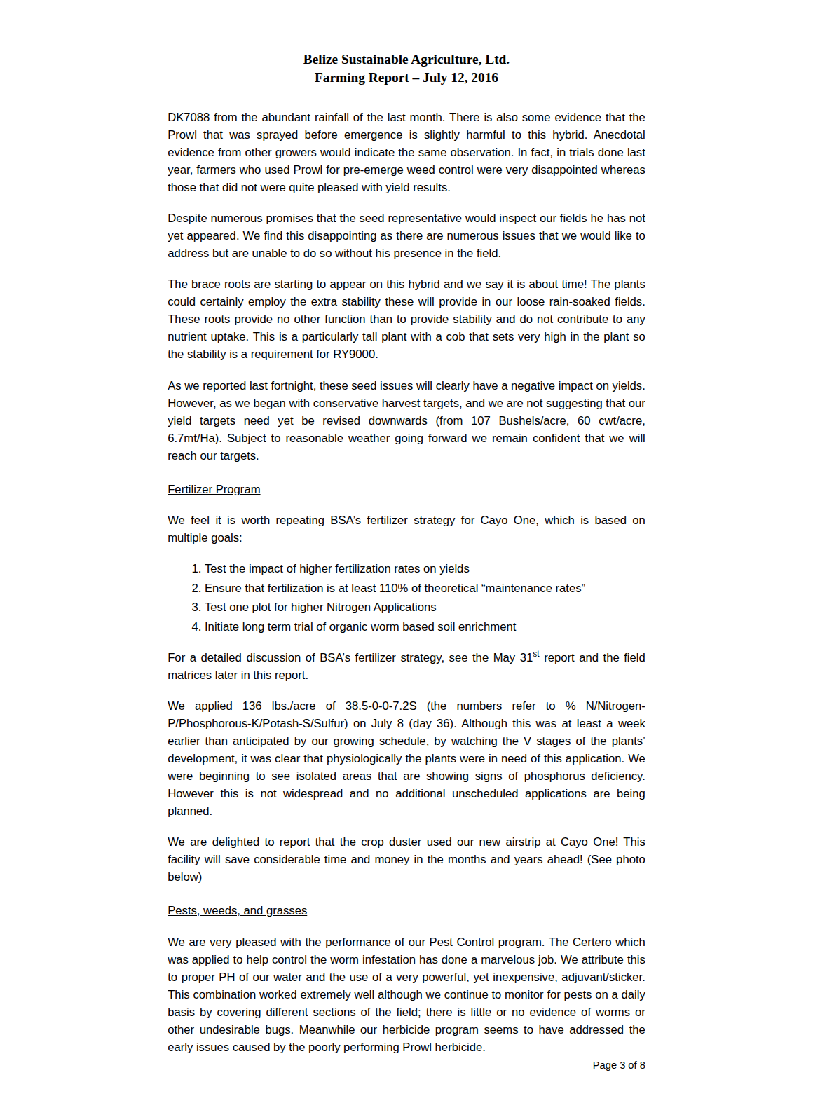Belize Sustainable Agriculture, Ltd. Farming Report – July 12, 2016
DK7088 from the abundant rainfall of the last month. There is also some evidence that the Prowl that was sprayed before emergence is slightly harmful to this hybrid. Anecdotal evidence from other growers would indicate the same observation. In fact, in trials done last year, farmers who used Prowl for pre-emerge weed control were very disappointed whereas those that did not were quite pleased with yield results.
Despite numerous promises that the seed representative would inspect our fields he has not yet appeared. We find this disappointing as there are numerous issues that we would like to address but are unable to do so without his presence in the field.
The brace roots are starting to appear on this hybrid and we say it is about time! The plants could certainly employ the extra stability these will provide in our loose rain-soaked fields. These roots provide no other function than to provide stability and do not contribute to any nutrient uptake. This is a particularly tall plant with a cob that sets very high in the plant so the stability is a requirement for RY9000.
As we reported last fortnight, these seed issues will clearly have a negative impact on yields. However, as we began with conservative harvest targets, and we are not suggesting that our yield targets need yet be revised downwards (from 107 Bushels/acre, 60 cwt/acre, 6.7mt/Ha). Subject to reasonable weather going forward we remain confident that we will reach our targets.
Fertilizer Program
We feel it is worth repeating BSA’s fertilizer strategy for Cayo One, which is based on multiple goals:
Test the impact of higher fertilization rates on yields
Ensure that fertilization is at least 110% of theoretical “maintenance rates”
Test one plot for higher Nitrogen Applications
Initiate long term trial of organic worm based soil enrichment
For a detailed discussion of BSA’s fertilizer strategy, see the May 31st report and the field matrices later in this report.
We applied 136 lbs./acre of 38.5-0-0-7.2S (the numbers refer to % N/Nitrogen-P/Phosphorous-K/Potash-S/Sulfur) on July 8 (day 36). Although this was at least a week earlier than anticipated by our growing schedule, by watching the V stages of the plants’ development, it was clear that physiologically the plants were in need of this application. We were beginning to see isolated areas that are showing signs of phosphorus deficiency. However this is not widespread and no additional unscheduled applications are being planned.
We are delighted to report that the crop duster used our new airstrip at Cayo One! This facility will save considerable time and money in the months and years ahead! (See photo below)
Pests, weeds, and grasses
We are very pleased with the performance of our Pest Control program. The Certero which was applied to help control the worm infestation has done a marvelous job. We attribute this to proper PH of our water and the use of a very powerful, yet inexpensive, adjuvant/sticker. This combination worked extremely well although we continue to monitor for pests on a daily basis by covering different sections of the field; there is little or no evidence of worms or other undesirable bugs. Meanwhile our herbicide program seems to have addressed the early issues caused by the poorly performing Prowl herbicide.
Page 3 of 8